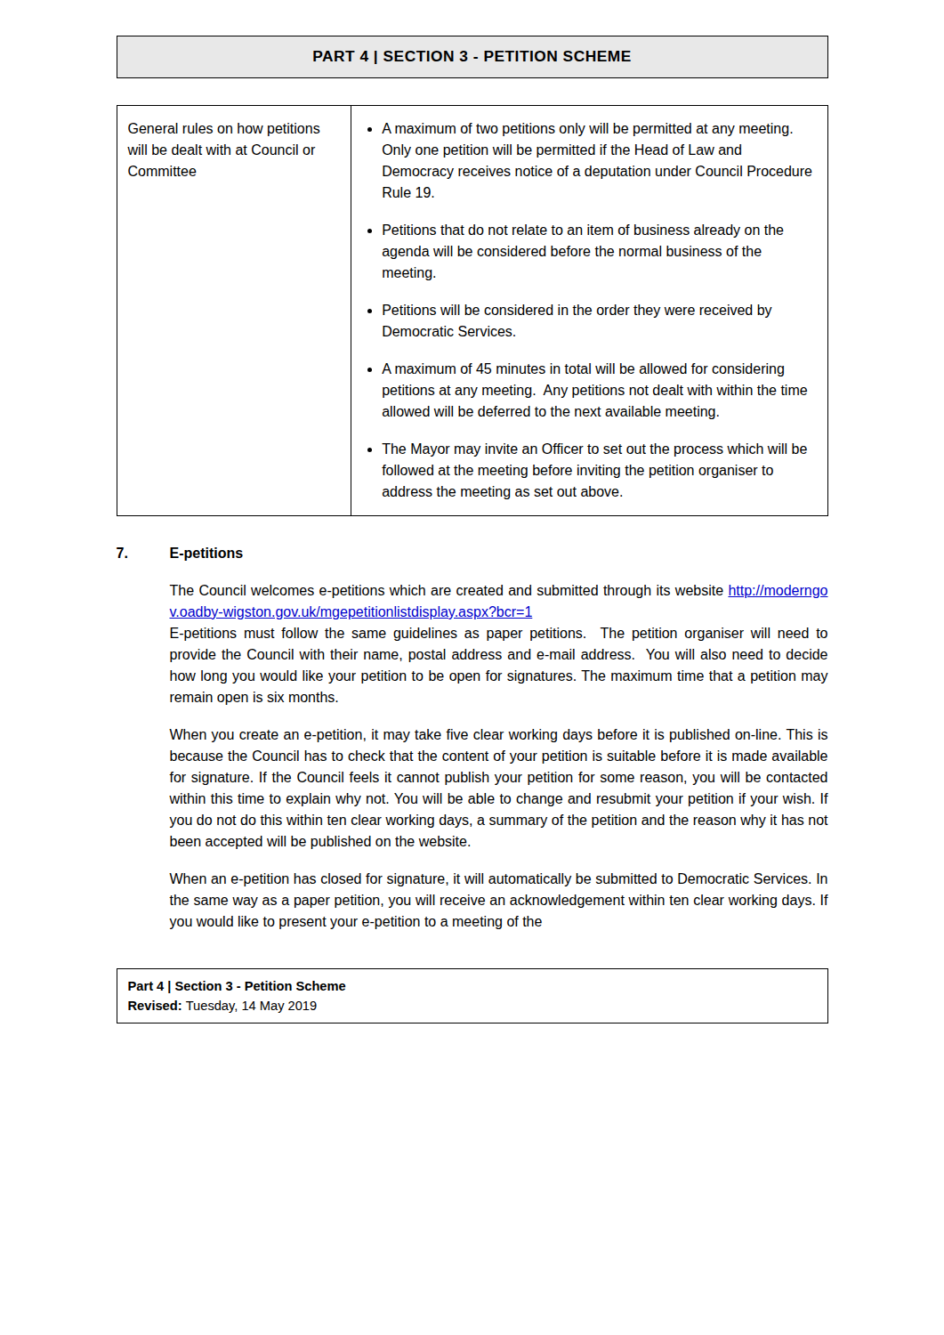PART 4 | SECTION 3 - PETITION SCHEME
| General rules on how petitions will be dealt with at Council or Committee | A maximum of two petitions only will be permitted at any meeting. Only one petition will be permitted if the Head of Law and Democracy receives notice of a deputation under Council Procedure Rule 19. Petitions that do not relate to an item of business already on the agenda will be considered before the normal business of the meeting. Petitions will be considered in the order they were received by Democratic Services. A maximum of 45 minutes in total will be allowed for considering petitions at any meeting. Any petitions not dealt with within the time allowed will be deferred to the next available meeting. The Mayor may invite an Officer to set out the process which will be followed at the meeting before inviting the petition organiser to address the meeting as set out above. |
7. E-petitions
The Council welcomes e-petitions which are created and submitted through its website http://moderngov.oadby-wigston.gov.uk/mgepetitionlistdisplay.aspx?bcr=1
E-petitions must follow the same guidelines as paper petitions. The petition organiser will need to provide the Council with their name, postal address and e-mail address. You will also need to decide how long you would like your petition to be open for signatures. The maximum time that a petition may remain open is six months.
When you create an e-petition, it may take five clear working days before it is published on-line. This is because the Council has to check that the content of your petition is suitable before it is made available for signature. If the Council feels it cannot publish your petition for some reason, you will be contacted within this time to explain why not. You will be able to change and resubmit your petition if your wish. If you do not do this within ten clear working days, a summary of the petition and the reason why it has not been accepted will be published on the website.
When an e-petition has closed for signature, it will automatically be submitted to Democratic Services. In the same way as a paper petition, you will receive an acknowledgement within ten clear working days. If you would like to present your e-petition to a meeting of the
Part 4 | Section 3 - Petition Scheme
Revised: Tuesday, 14 May 2019